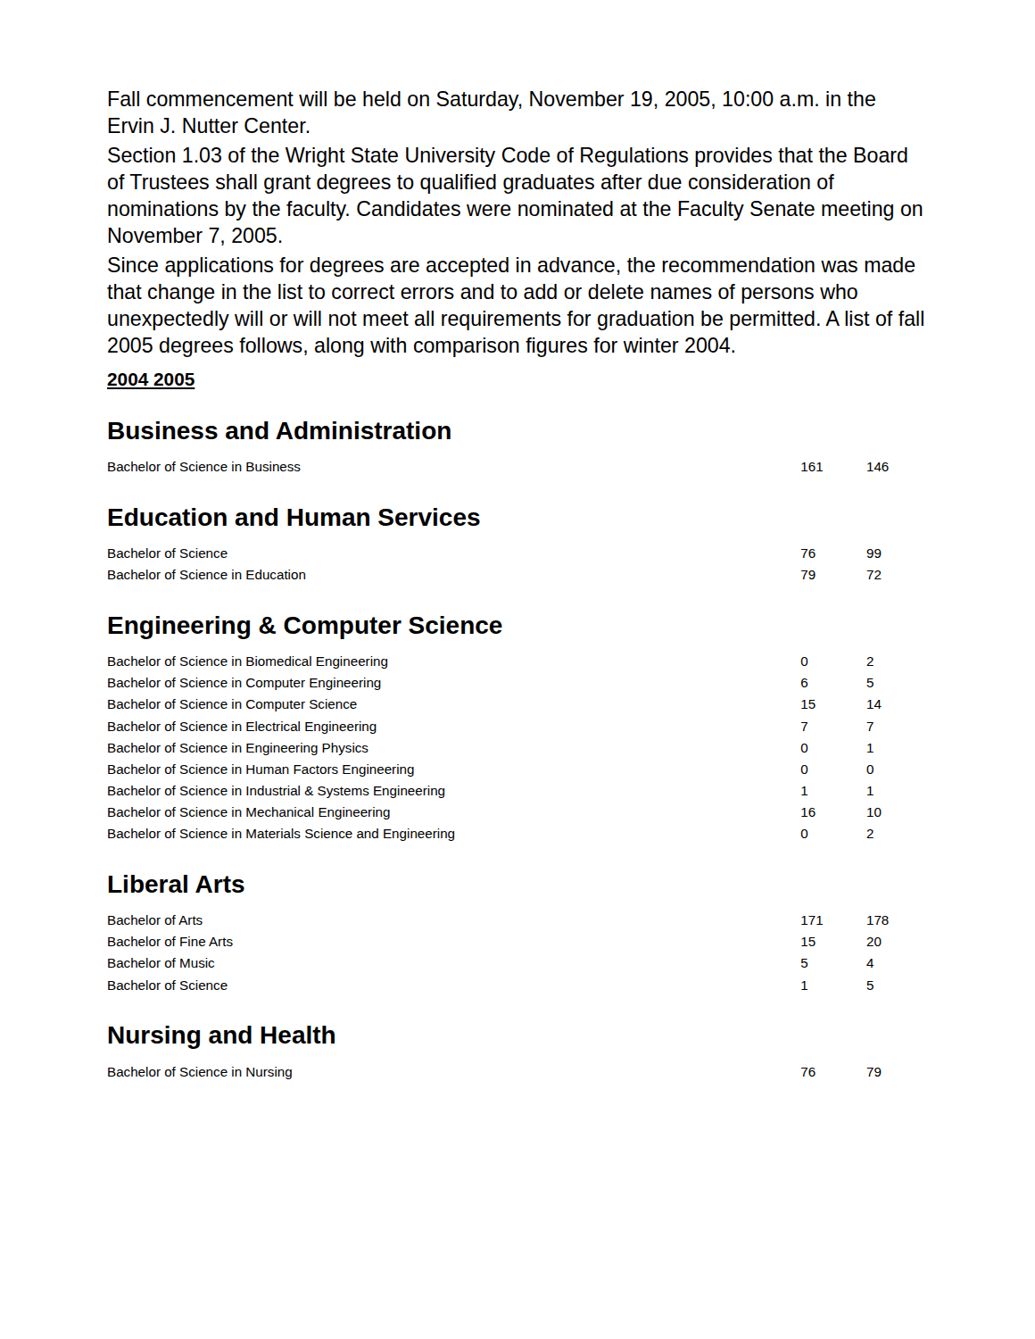Fall commencement will be held on Saturday, November 19, 2005, 10:00 a.m. in the Ervin J. Nutter Center.
Section 1.03 of the Wright State University Code of Regulations provides that the Board of Trustees shall grant degrees to qualified graduates after due consideration of nominations by the faculty. Candidates were nominated at the Faculty Senate meeting on November 7, 2005.
Since applications for degrees are accepted in advance, the recommendation was made that change in the list to correct errors and to add or delete names of persons who unexpectedly will or will not meet all requirements for graduation be permitted. A list of fall 2005 degrees follows, along with comparison figures for winter 2004.
2004 2005
Business and Administration
| Bachelor of Science in Business | | 161 | 146 |
Education and Human Services
| Bachelor of Science | | 76 | 99 |
| Bachelor of Science in Education | | 79 | 72 |
Engineering & Computer Science
| Bachelor of Science in Biomedical Engineering | | 0 | 2 |
| Bachelor of Science in Computer Engineering | | 6 | 5 |
| Bachelor of Science in Computer Science | | 15 | 14 |
| Bachelor of Science in Electrical Engineering | | 7 | 7 |
| Bachelor of Science in Engineering Physics | | 0 | 1 |
| Bachelor of Science in Human Factors Engineering | | 0 | 0 |
| Bachelor of Science in Industrial & Systems Engineering | | 1 | 1 |
| Bachelor of Science in Mechanical Engineering | | 16 | 10 |
| Bachelor of Science in Materials Science and Engineering | | 0 | 2 |
Liberal Arts
| Bachelor of Arts | | 171 | 178 |
| Bachelor of Fine Arts | | 15 | 20 |
| Bachelor of Music | | 5 | 4 |
| Bachelor of Science | | 1 | 5 |
Nursing and Health
| Bachelor of Science in Nursing | | 76 | 79 |